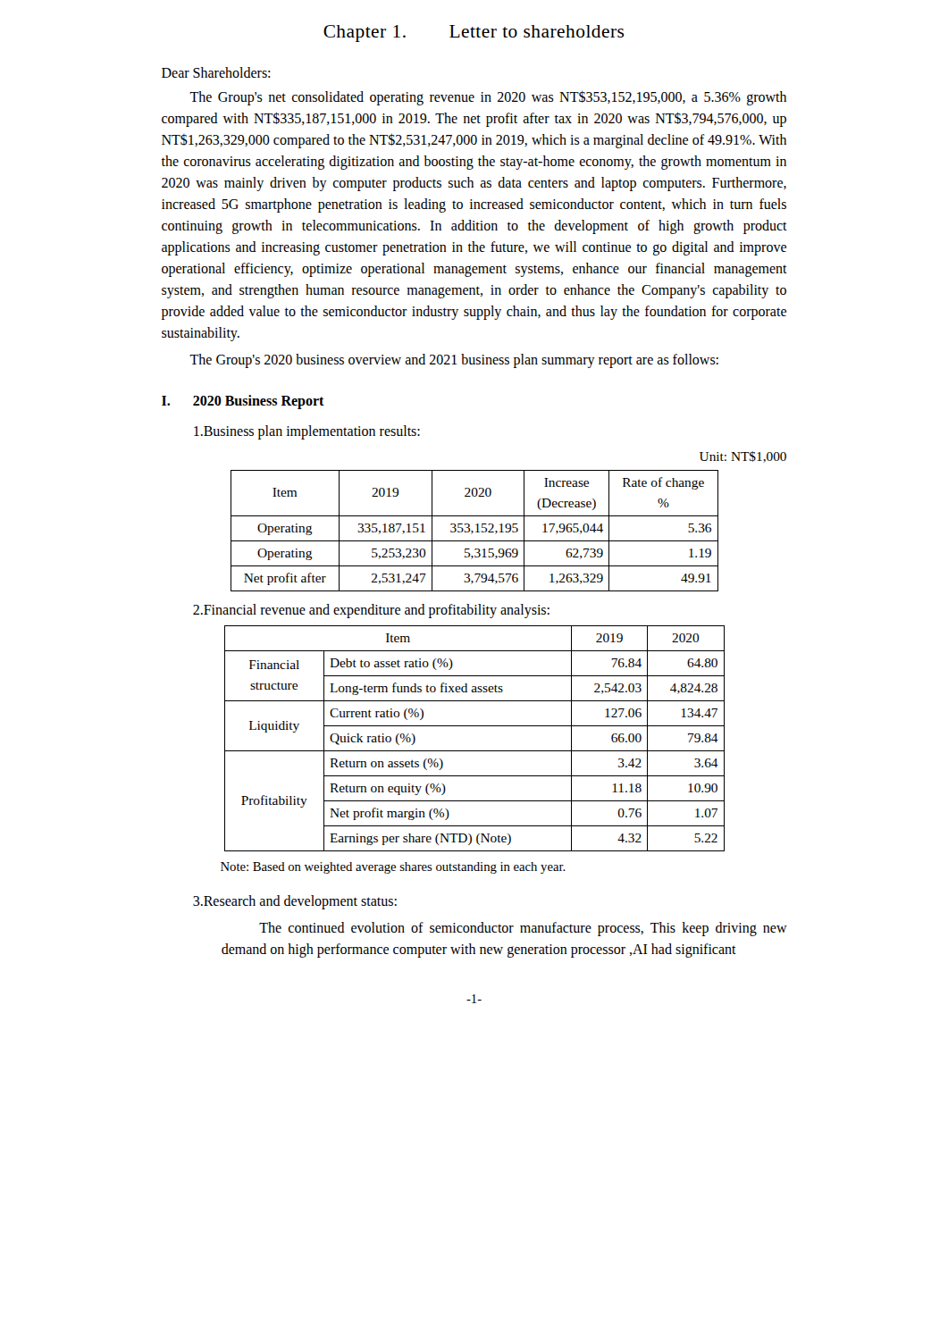Chapter 1. Letter to shareholders
Dear Shareholders:
The Group's net consolidated operating revenue in 2020 was NT$353,152,195,000, a 5.36% growth compared with NT$335,187,151,000 in 2019. The net profit after tax in 2020 was NT$3,794,576,000, up NT$1,263,329,000 compared to the NT$2,531,247,000 in 2019, which is a marginal decline of 49.91%. With the coronavirus accelerating digitization and boosting the stay-at-home economy, the growth momentum in 2020 was mainly driven by computer products such as data centers and laptop computers. Furthermore, increased 5G smartphone penetration is leading to increased semiconductor content, which in turn fuels continuing growth in telecommunications. In addition to the development of high growth product applications and increasing customer penetration in the future, we will continue to go digital and improve operational efficiency, optimize operational management systems, enhance our financial management system, and strengthen human resource management, in order to enhance the Company's capability to provide added value to the semiconductor industry supply chain, and thus lay the foundation for corporate sustainability.
The Group's 2020 business overview and 2021 business plan summary report are as follows:
I. 2020 Business Report
1.Business plan implementation results:
Unit: NT$1,000
| Item | 2019 | 2020 | Increase (Decrease) | Rate of change % |
| --- | --- | --- | --- | --- |
| Operating | 335,187,151 | 353,152,195 | 17,965,044 | 5.36 |
| Operating | 5,253,230 | 5,315,969 | 62,739 | 1.19 |
| Net profit after | 2,531,247 | 3,794,576 | 1,263,329 | 49.91 |
2.Financial revenue and expenditure and profitability analysis:
| Item | 2019 | 2020 |
| --- | --- | --- |
| Financial structure | Debt to asset ratio (%) | 76.84 | 64.80 |
| Long-term funds to fixed assets | 2,542.03 | 4,824.28 |
| Liquidity | Current ratio (%) | 127.06 | 134.47 |
| Quick ratio (%) | 66.00 | 79.84 |
| Profitability | Return on assets (%) | 3.42 | 3.64 |
| Return on equity (%) | 11.18 | 10.90 |
| Net profit margin (%) | 0.76 | 1.07 |
| Earnings per share (NTD) (Note) | 4.32 | 5.22 |
Note: Based on weighted average shares outstanding in each year.
3.Research and development status:
The continued evolution of semiconductor manufacture process, This keep driving new demand on high performance computer with new generation processor ,AI had significant
-1-